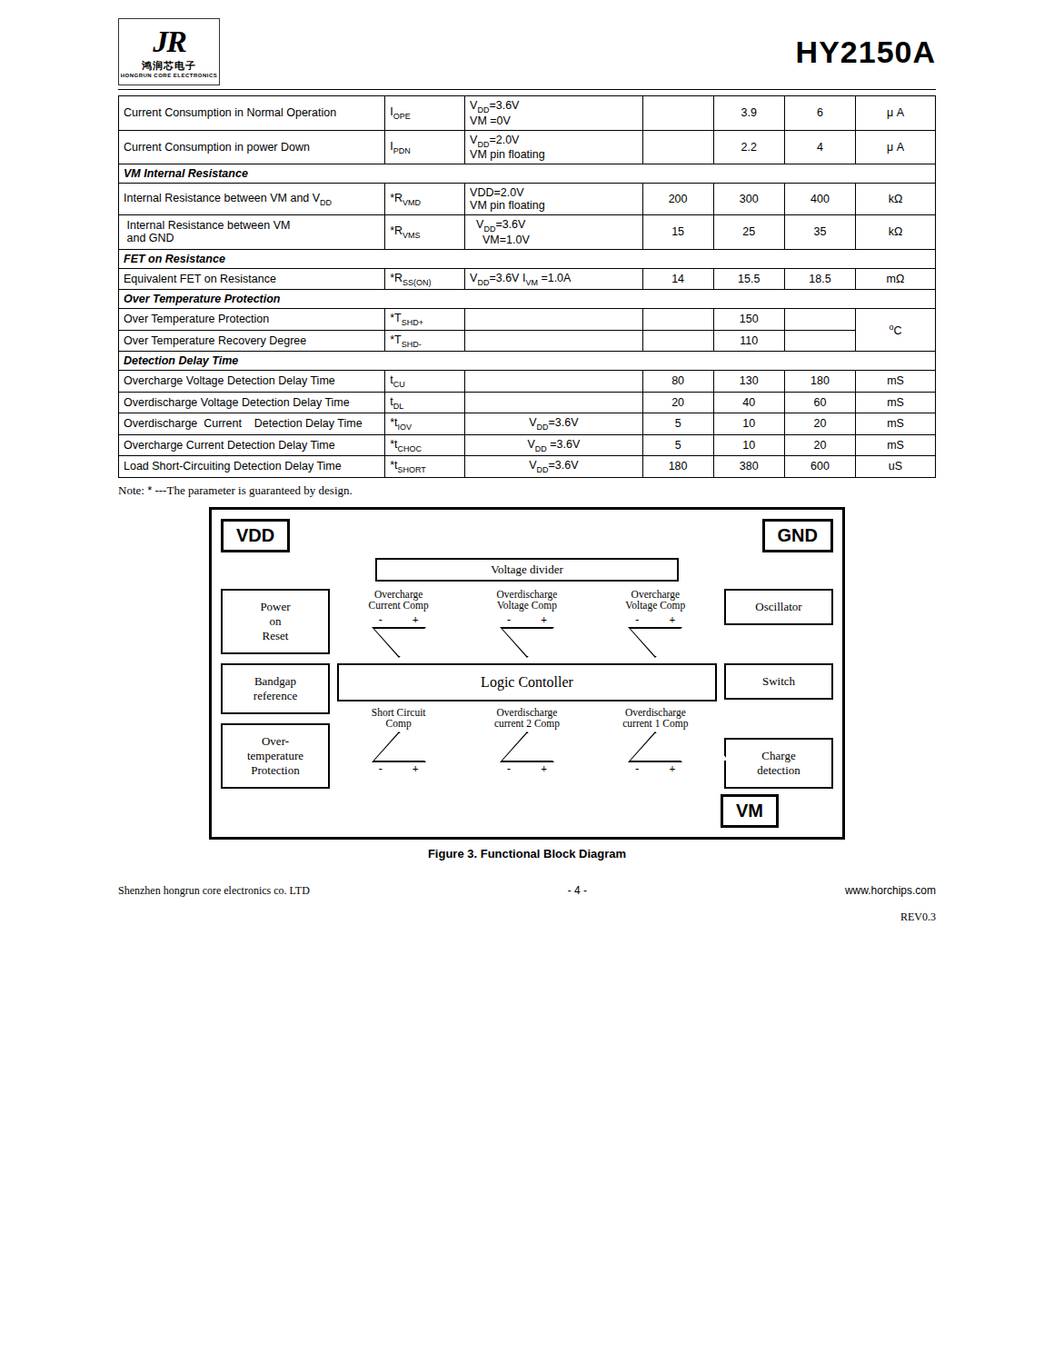JR
鸿润芯电子
HONGRUN CORE ELECTRONICS
HY2150A
| Current Consumption in Normal Operation | I OPE | V DD =3.6V VM =0V | | 3.9 | 6 | μ A |
| Current Consumption in power Down | I PDN | V DD =2.0V VM pin floating | | 2.2 | 4 | μ A |
| VM Internal Resistance |
| Internal Resistance between VM and V DD | *R VMD | VDD=2.0V VM pin floating | 200 | 300 | 400 | kΩ |
| Internal Resistance between VM and GND | *R VMS | V DD =3.6V VM=1.0V | 15 | 25 | 35 | kΩ |
| FET on Resistance |
| Equivalent FET on Resistance | *R SS(ON) | V DD =3.6V I VM =1.0A | 14 | 15.5 | 18.5 | mΩ |
| Over Temperature Protection |
| Over Temperature Protection | *T SHD+ | | | 150 | | o C |
| Over Temperature Recovery Degree | *T SHD- | | | 110 | |
| Detection Delay Time |
| Overcharge Voltage Detection Delay Time | t CU | | 80 | 130 | 180 | mS |
| Overdischarge Voltage Detection Delay Time | t DL | | 20 | 40 | 60 | mS |
| Overdischarge Current Detection Delay Time | *t IOV | V DD =3.6V | 5 | 10 | 20 | mS |
| Overcharge Current Detection Delay Time | *t CHOC | V DD =3.6V | 5 | 10 | 20 | mS |
| Load Short-Circuiting Detection Delay Time | *t SHORT | V DD =3.6V | 180 | 380 | 600 | uS |
Note: * ---The parameter is guaranteed by design.
VDD
GND
Voltage divider
Power
on
Reset
Bandgap
reference
Over-
temperature
Protection
Overcharge
Current Comp
-+
Overdischarge
Voltage Comp
-+
Overcharge
Voltage Comp
-+
Logic Contoller
Short Circuit
Comp
-+
Overdischarge
current 2 Comp
-+
Overdischarge
current 1 Comp
-+
Oscillator
Switch
Charge
detection
VM
Figure 3. Functional Block Diagram
Shenzhen hongrun core electronics co. LTD
- 4 -
www.horchips.com
REV0.3